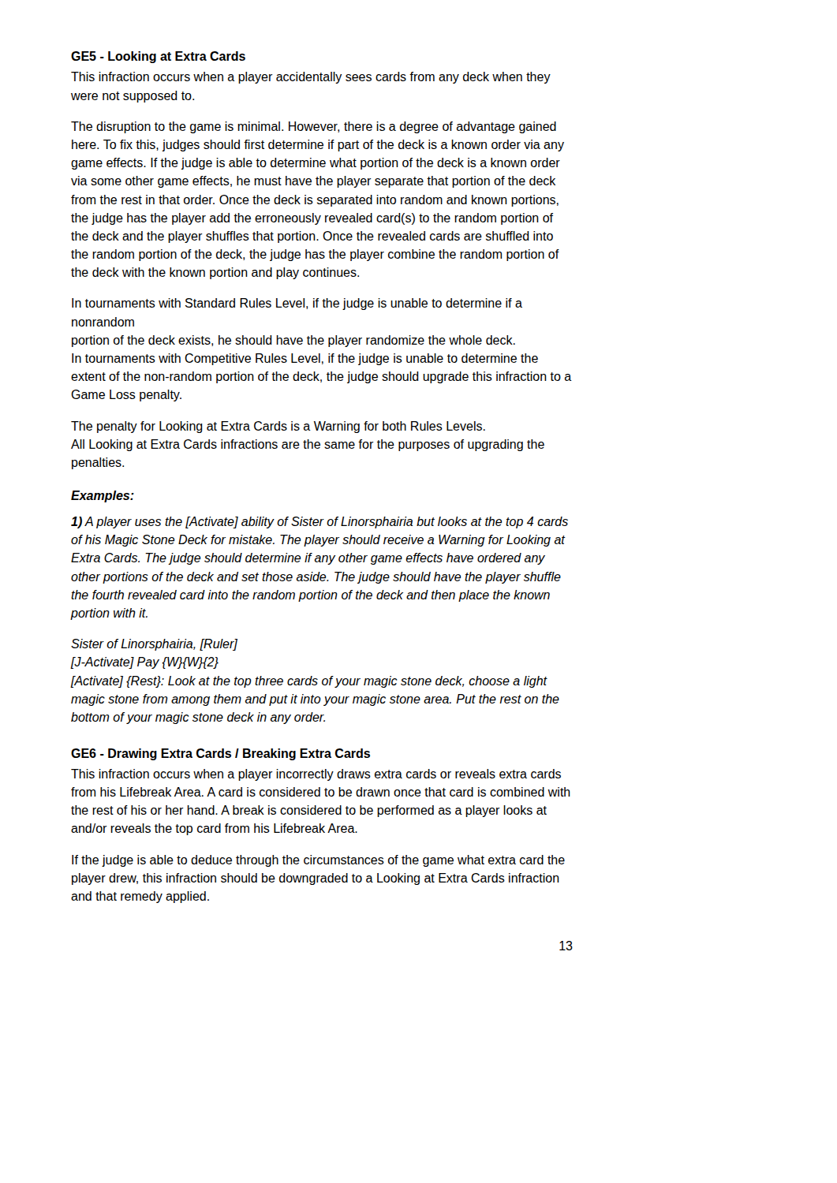GE5 - Looking at Extra Cards
This infraction occurs when a player accidentally sees cards from any deck when they were not supposed to.
The disruption to the game is minimal. However, there is a degree of advantage gained here. To fix this, judges should first determine if part of the deck is a known order via any game effects. If the judge is able to determine what portion of the deck is a known order via some other game effects, he must have the player separate that portion of the deck from the rest in that order. Once the deck is separated into random and known portions, the judge has the player add the erroneously revealed card(s) to the random portion of the deck and the player shuffles that portion. Once the revealed cards are shuffled into the random portion of the deck, the judge has the player combine the random portion of the deck with the known portion and play continues.
In tournaments with Standard Rules Level, if the judge is unable to determine if a nonrandom
portion of the deck exists, he should have the player randomize the whole deck.
In tournaments with Competitive Rules Level, if the judge is unable to determine the extent of the non-random portion of the deck, the judge should upgrade this infraction to a Game Loss penalty.
The penalty for Looking at Extra Cards is a Warning for both Rules Levels.
All Looking at Extra Cards infractions are the same for the purposes of upgrading the penalties.
Examples:
1) A player uses the [Activate] ability of Sister of Linorsphairia but looks at the top 4 cards of his Magic Stone Deck for mistake. The player should receive a Warning for Looking at Extra Cards. The judge should determine if any other game effects have ordered any other portions of the deck and set those aside. The judge should have the player shuffle the fourth revealed card into the random portion of the deck and then place the known portion with it.
Sister of Linorsphairia, [Ruler] [J-Activate] Pay {W}{W}{2} [Activate] {Rest}: Look at the top three cards of your magic stone deck, choose a light magic stone from among them and put it into your magic stone area. Put the rest on the bottom of your magic stone deck in any order.
GE6 - Drawing Extra Cards / Breaking Extra Cards
This infraction occurs when a player incorrectly draws extra cards or reveals extra cards from his Lifebreak Area. A card is considered to be drawn once that card is combined with the rest of his or her hand. A break is considered to be performed as a player looks at and/or reveals the top card from his Lifebreak Area.
If the judge is able to deduce through the circumstances of the game what extra card the player drew, this infraction should be downgraded to a Looking at Extra Cards infraction and that remedy applied.
13